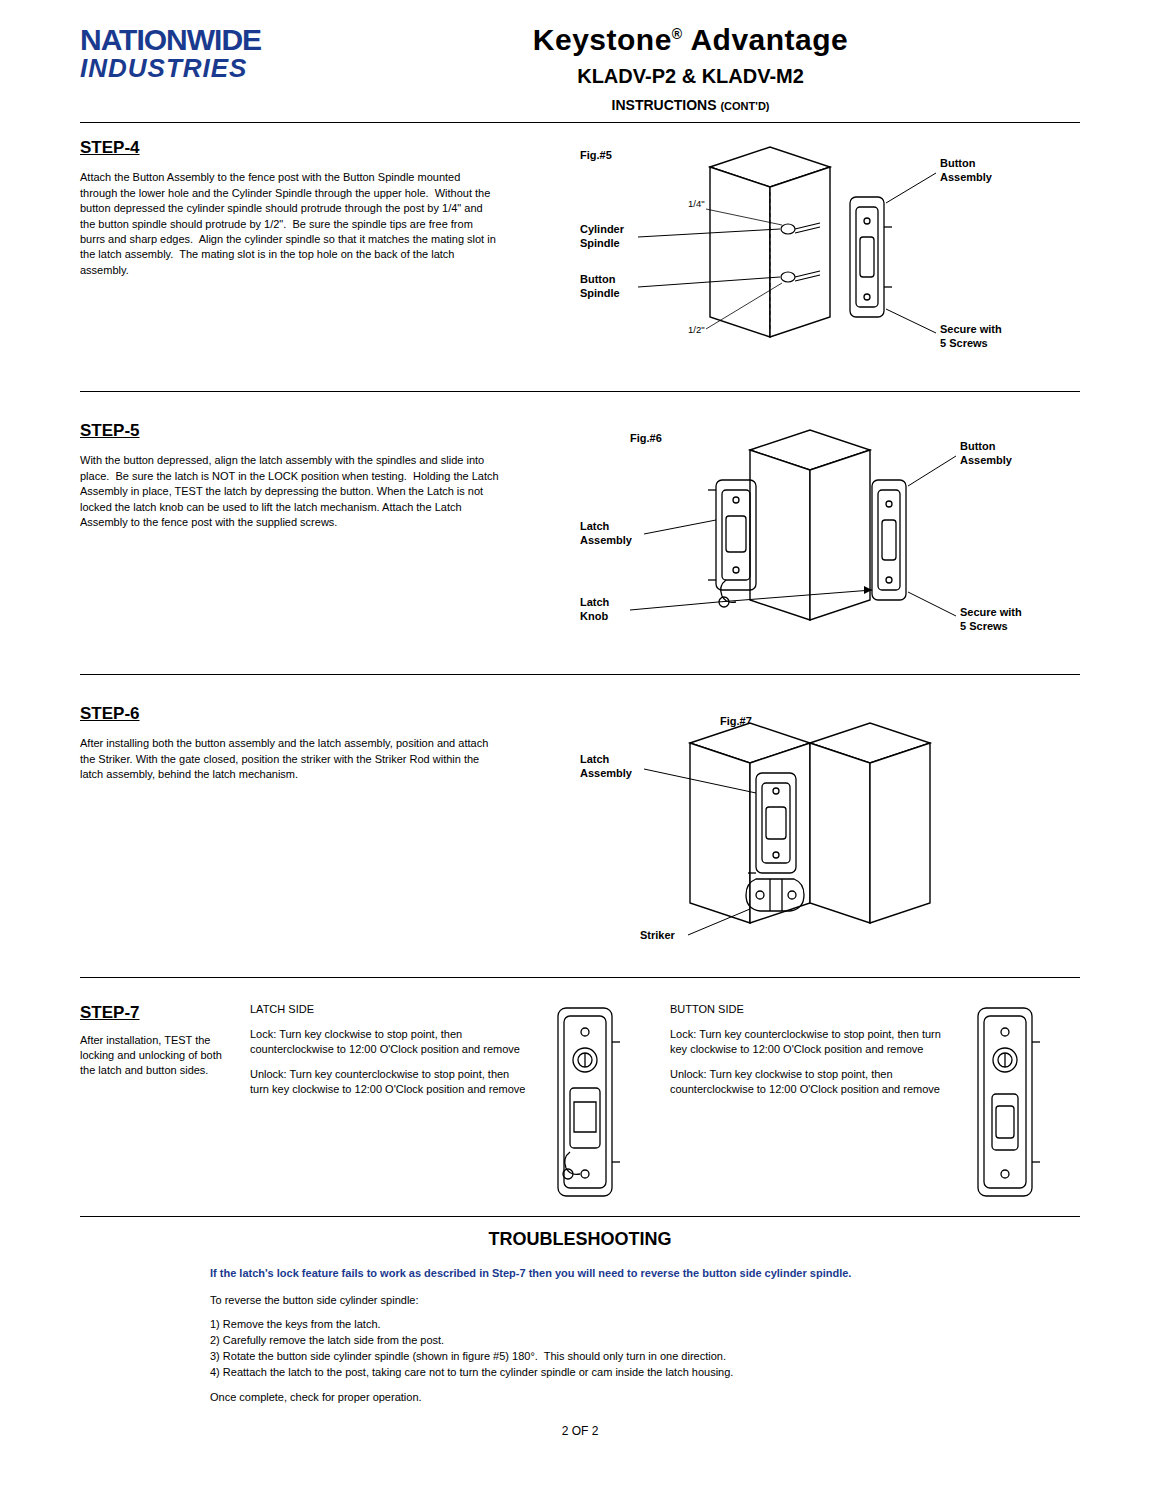NATIONWIDE
INDUSTRIES
Keystone® Advantage
KLADV-P2 & KLADV-M2
INSTRUCTIONS (CONT'D)
STEP-4
Attach the Button Assembly to the fence post with the Button Spindle mounted through the lower hole and the Cylinder Spindle through the upper hole. Without the button depressed the cylinder spindle should protrude through the post by 1/4" and the button spindle should protrude by 1/2". Be sure the spindle tips are free from burrs and sharp edges. Align the cylinder spindle so that it matches the mating slot in the latch assembly. The mating slot is in the top hole on the back of the latch assembly.
Fig.#5 Button Assembly Secure with 5 Screws Cylinder Spindle Button Spindle 1/4" 1/2"
STEP-5
With the button depressed, align the latch assembly with the spindles and slide into place. Be sure the latch is NOT in the LOCK position when testing. Holding the Latch Assembly in place, TEST the latch by depressing the button. When the Latch is not locked the latch knob can be used to lift the latch mechanism. Attach the Latch Assembly to the fence post with the supplied screws.
Fig.#6 Button Assembly Secure with 5 Screws Latch Assembly Latch Knob
STEP-6
After installing both the button assembly and the latch assembly, position and attach the Striker. With the gate closed, position the striker with the Striker Rod within the latch assembly, behind the latch mechanism.
Fig.#7 Latch Assembly Striker
STEP-7
After installation, TEST the locking and unlocking of both the latch and button sides.
LATCH SIDE
Lock: Turn key clockwise to stop point, then counterclockwise to 12:00 O'Clock position and remove
Unlock: Turn key counterclockwise to stop point, then turn key clockwise to 12:00 O'Clock position and remove
BUTTON SIDE
Lock: Turn key counterclockwise to stop point, then turn key clockwise to 12:00 O'Clock position and remove
Unlock: Turn key clockwise to stop point, then counterclockwise to 12:00 O'Clock position and remove
TROUBLESHOOTING
If the latch's lock feature fails to work as described in Step-7 then you will need to reverse the button side cylinder spindle.
To reverse the button side cylinder spindle:
1) Remove the keys from the latch.
2) Carefully remove the latch side from the post.
3) Rotate the button side cylinder spindle (shown in figure #5) 180°. This should only turn in one direction.
4) Reattach the latch to the post, taking care not to turn the cylinder spindle or cam inside the latch housing.
Once complete, check for proper operation.
2 OF 2